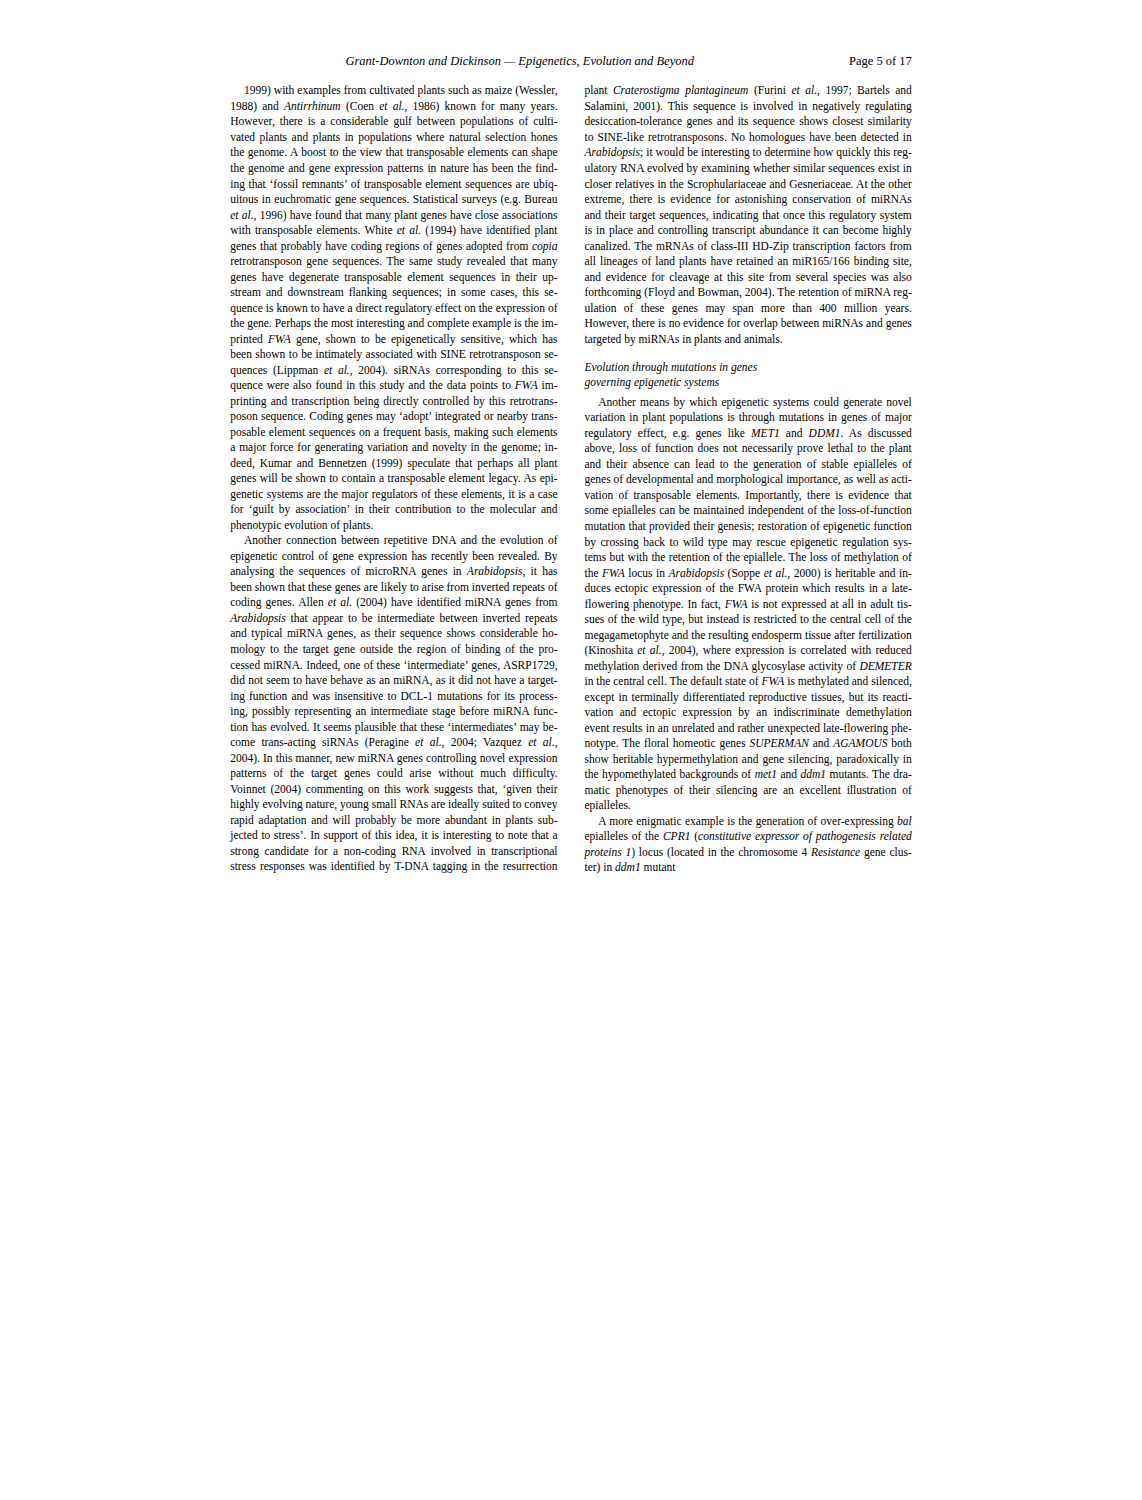Grant-Downton and Dickinson — Epigenetics, Evolution and Beyond Page 5 of 17
1999) with examples from cultivated plants such as maize (Wessler, 1988) and Antirrhinum (Coen et al., 1986) known for many years. However, there is a considerable gulf between populations of cultivated plants and plants in populations where natural selection hones the genome. A boost to the view that transposable elements can shape the genome and gene expression patterns in nature has been the finding that ‘fossil remnants’ of transposable element sequences are ubiquitous in euchromatic gene sequences. Statistical surveys (e.g. Bureau et al., 1996) have found that many plant genes have close associations with transposable elements. White et al. (1994) have identified plant genes that probably have coding regions of genes adopted from copia retrotransposon gene sequences. The same study revealed that many genes have degenerate transposable element sequences in their upstream and downstream flanking sequences; in some cases, this sequence is known to have a direct regulatory effect on the expression of the gene. Perhaps the most interesting and complete example is the imprinted FWA gene, shown to be epigenetically sensitive, which has been shown to be intimately associated with SINE retrotransposon sequences (Lippman et al., 2004). siRNAs corresponding to this sequence were also found in this study and the data points to FWA imprinting and transcription being directly controlled by this retrotransposon sequence. Coding genes may ‘adopt’ integrated or nearby transposable element sequences on a frequent basis, making such elements a major force for generating variation and novelty in the genome; indeed, Kumar and Bennetzen (1999) speculate that perhaps all plant genes will be shown to contain a transposable element legacy. As epigenetic systems are the major regulators of these elements, it is a case for ‘guilt by association’ in their contribution to the molecular and phenotypic evolution of plants.
Another connection between repetitive DNA and the evolution of epigenetic control of gene expression has recently been revealed. By analysing the sequences of microRNA genes in Arabidopsis, it has been shown that these genes are likely to arise from inverted repeats of coding genes. Allen et al. (2004) have identified miRNA genes from Arabidopsis that appear to be intermediate between inverted repeats and typical miRNA genes, as their sequence shows considerable homology to the target gene outside the region of binding of the processed miRNA. Indeed, one of these ‘intermediate’ genes, ASRP1729, did not seem to have behave as an miRNA, as it did not have a targeting function and was insensitive to DCL-1 mutations for its processing, possibly representing an intermediate stage before miRNA function has evolved. It seems plausible that these ‘intermediates’ may become trans-acting siRNAs (Peragine et al., 2004; Vazquez et al., 2004). In this manner, new miRNA genes controlling novel expression patterns of the target genes could arise without much difficulty. Voinnet (2004) commenting on this work suggests that, ‘given their highly evolving nature, young small RNAs are ideally suited to convey rapid adaptation and will probably be more abundant in plants subjected to stress’. In support of this idea, it is interesting to note that a strong candidate for a non-coding RNA involved in transcriptional stress responses was identified by T-DNA tagging in the resurrection plant Craterostigma plantagineum (Furini et al., 1997; Bartels and Salamini, 2001). This sequence is involved in negatively regulating desiccation-tolerance genes and its sequence shows closest similarity to SINE-like retrotransposons. No homologues have been detected in Arabidopsis; it would be interesting to determine how quickly this regulatory RNA evolved by examining whether similar sequences exist in closer relatives in the Scrophulariaceae and Gesneriaceae. At the other extreme, there is evidence for astonishing conservation of miRNAs and their target sequences, indicating that once this regulatory system is in place and controlling transcript abundance it can become highly canalized. The mRNAs of class-III HD-Zip transcription factors from all lineages of land plants have retained an miR165/166 binding site, and evidence for cleavage at this site from several species was also forthcoming (Floyd and Bowman, 2004). The retention of miRNA regulation of these genes may span more than 400 million years. However, there is no evidence for overlap between miRNAs and genes targeted by miRNAs in plants and animals.
Evolution through mutations in genes
governing epigenetic systems
Another means by which epigenetic systems could generate novel variation in plant populations is through mutations in genes of major regulatory effect, e.g. genes like MET1 and DDM1. As discussed above, loss of function does not necessarily prove lethal to the plant and their absence can lead to the generation of stable epialleles of genes of developmental and morphological importance, as well as activation of transposable elements. Importantly, there is evidence that some epialleles can be maintained independent of the loss-of-function mutation that provided their genesis; restoration of epigenetic function by crossing back to wild type may rescue epigenetic regulation systems but with the retention of the epiallele. The loss of methylation of the FWA locus in Arabidopsis (Soppe et al., 2000) is heritable and induces ectopic expression of the FWA protein which results in a late-flowering phenotype. In fact, FWA is not expressed at all in adult tissues of the wild type, but instead is restricted to the central cell of the megagametophyte and the resulting endosperm tissue after fertilization (Kinoshita et al., 2004), where expression is correlated with reduced methylation derived from the DNA glycosylase activity of DEMETER in the central cell. The default state of FWA is methylated and silenced, except in terminally differentiated reproductive tissues, but its reactivation and ectopic expression by an indiscriminate demethylation event results in an unrelated and rather unexpected late-flowering phenotype. The floral homeotic genes SUPERMAN and AGAMOUS both show heritable hypermethylation and gene silencing, paradoxically in the hypomethylated backgrounds of met1 and ddm1 mutants. The dramatic phenotypes of their silencing are an excellent illustration of epialleles.
A more enigmatic example is the generation of over-expressing bal epialleles of the CPR1 (constitutive expressor of pathogenesis related proteins 1) locus (located in the chromosome 4 Resistance gene cluster) in ddm1 mutant